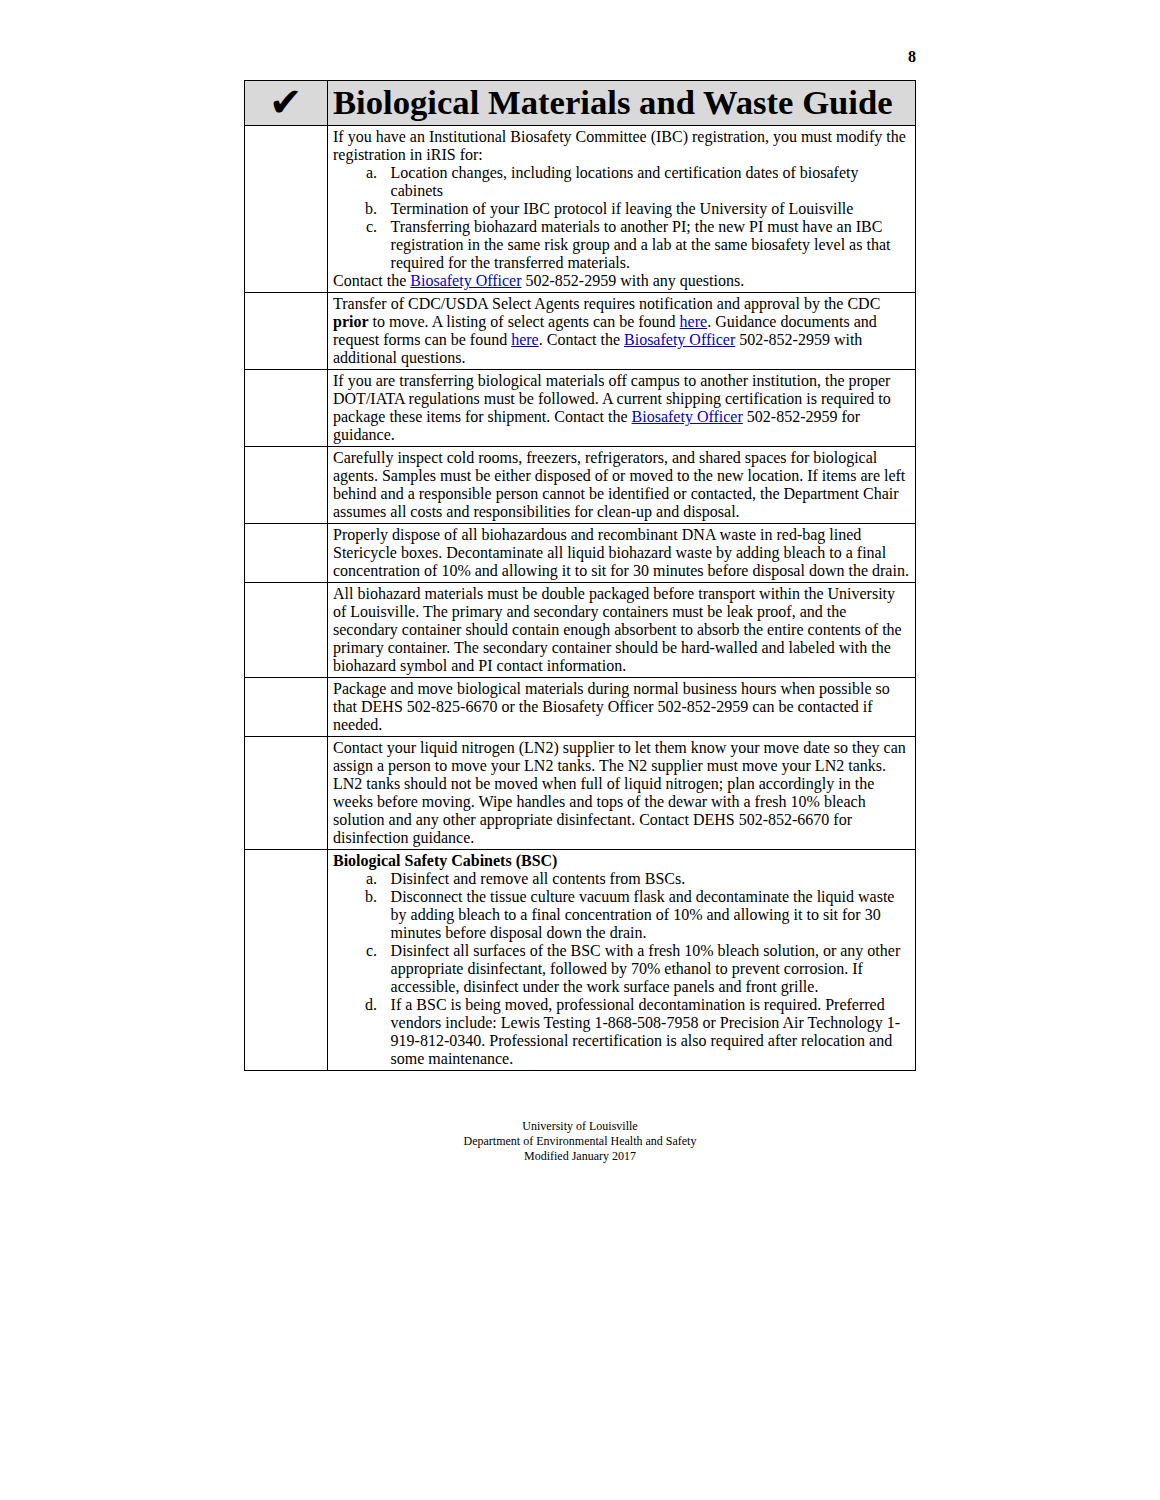8
| ✔ | Biological Materials and Waste Guide |
| | If you have an Institutional Biosafety Committee (IBC) registration, you must modify the registration in iRIS for: Location changes, including locations and certification dates of biosafety cabinets Termination of your IBC protocol if leaving the University of Louisville Transferring biohazard materials to another PI; the new PI must have an IBC registration in the same risk group and a lab at the same biosafety level as that required for the transferred materials. Contact the Biosafety Officer 502-852-2959 with any questions. |
| | Transfer of CDC/USDA Select Agents requires notification and approval by the CDC prior to move. A listing of select agents can be found here . Guidance documents and request forms can be found here . Contact the Biosafety Officer 502-852-2959 with additional questions. |
| | If you are transferring biological materials off campus to another institution, the proper DOT/IATA regulations must be followed. A current shipping certification is required to package these items for shipment. Contact the Biosafety Officer 502-852-2959 for guidance. |
| | Carefully inspect cold rooms, freezers, refrigerators, and shared spaces for biological agents. Samples must be either disposed of or moved to the new location. If items are left behind and a responsible person cannot be identified or contacted, the Department Chair assumes all costs and responsibilities for clean-up and disposal. |
| | Properly dispose of all biohazardous and recombinant DNA waste in red-bag lined Stericycle boxes. Decontaminate all liquid biohazard waste by adding bleach to a final concentration of 10% and allowing it to sit for 30 minutes before disposal down the drain. |
| | All biohazard materials must be double packaged before transport within the University of Louisville. The primary and secondary containers must be leak proof, and the secondary container should contain enough absorbent to absorb the entire contents of the primary container. The secondary container should be hard-walled and labeled with the biohazard symbol and PI contact information. |
| | Package and move biological materials during normal business hours when possible so that DEHS 502-825-6670 or the Biosafety Officer 502-852-2959 can be contacted if needed. |
| | Contact your liquid nitrogen (LN2) supplier to let them know your move date so they can assign a person to move your LN2 tanks. The N2 supplier must move your LN2 tanks. LN2 tanks should not be moved when full of liquid nitrogen; plan accordingly in the weeks before moving. Wipe handles and tops of the dewar with a fresh 10% bleach solution and any other appropriate disinfectant. Contact DEHS 502-852-6670 for disinfection guidance. |
| | Biological Safety Cabinets (BSC) Disinfect and remove all contents from BSCs. Disconnect the tissue culture vacuum flask and decontaminate the liquid waste by adding bleach to a final concentration of 10% and allowing it to sit for 30 minutes before disposal down the drain. Disinfect all surfaces of the BSC with a fresh 10% bleach solution, or any other appropriate disinfectant, followed by 70% ethanol to prevent corrosion. If accessible, disinfect under the work surface panels and front grille. If a BSC is being moved, professional decontamination is required. Preferred vendors include: Lewis Testing 1-868-508-7958 or Precision Air Technology 1-919-812-0340. Professional recertification is also required after relocation and some maintenance. |
University of Louisville
Department of Environmental Health and Safety
Modified January 2017